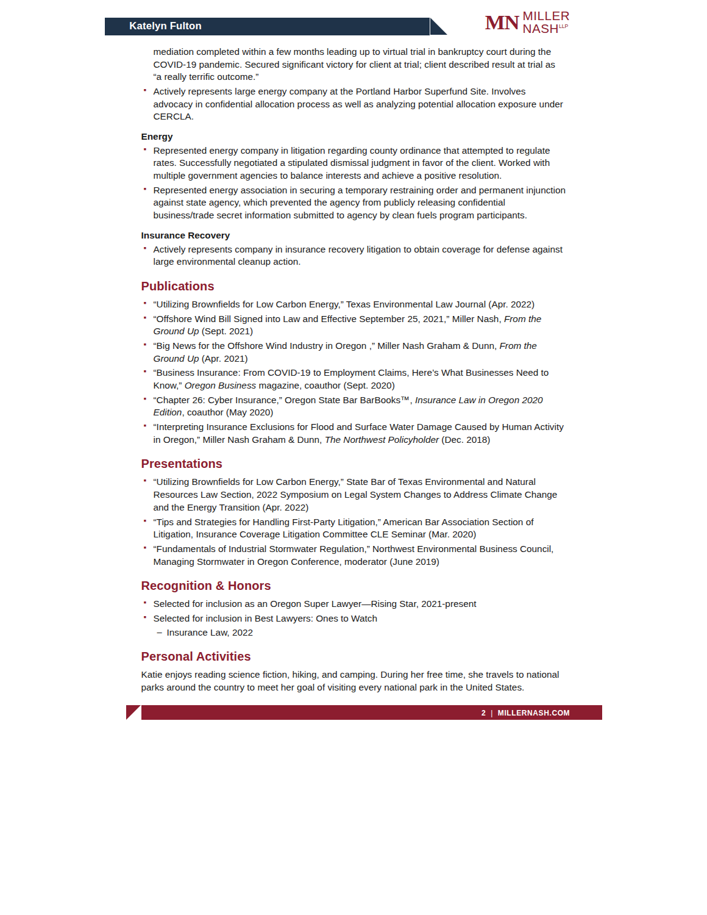Katelyn Fulton
MN MILLER
NASHLLP
mediation completed within a few months leading up to virtual trial in bankruptcy court during the COVID-19 pandemic. Secured significant victory for client at trial; client described result at trial as “a really terrific outcome.”
Actively represents large energy company at the Portland Harbor Superfund Site. Involves advocacy in confidential allocation process as well as analyzing potential allocation exposure under CERCLA.
Energy
Represented energy company in litigation regarding county ordinance that attempted to regulate rates. Successfully negotiated a stipulated dismissal judgment in favor of the client. Worked with multiple government agencies to balance interests and achieve a positive resolution.
Represented energy association in securing a temporary restraining order and permanent injunction against state agency, which prevented the agency from publicly releasing confidential business/trade secret information submitted to agency by clean fuels program participants.
Insurance Recovery
Actively represents company in insurance recovery litigation to obtain coverage for defense against large environmental cleanup action.
Publications
“Utilizing Brownfields for Low Carbon Energy,” Texas Environmental Law Journal (Apr. 2022)
“Offshore Wind Bill Signed into Law and Effective September 25, 2021,” Miller Nash, From the Ground Up (Sept. 2021)
“Big News for the Offshore Wind Industry in Oregon ,” Miller Nash Graham & Dunn, From the Ground Up (Apr. 2021)
“Business Insurance: From COVID-19 to Employment Claims, Here’s What Businesses Need to Know,” Oregon Business magazine, coauthor (Sept. 2020)
“Chapter 26: Cyber Insurance,” Oregon State Bar BarBooks™, Insurance Law in Oregon 2020 Edition, coauthor (May 2020)
“Interpreting Insurance Exclusions for Flood and Surface Water Damage Caused by Human Activity in Oregon,” Miller Nash Graham & Dunn, The Northwest Policyholder (Dec. 2018)
Presentations
“Utilizing Brownfields for Low Carbon Energy,” State Bar of Texas Environmental and Natural Resources Law Section, 2022 Symposium on Legal System Changes to Address Climate Change and the Energy Transition (Apr. 2022)
“Tips and Strategies for Handling First-Party Litigation,” American Bar Association Section of Litigation, Insurance Coverage Litigation Committee CLE Seminar (Mar. 2020)
“Fundamentals of Industrial Stormwater Regulation,” Northwest Environmental Business Council, Managing Stormwater in Oregon Conference, moderator (June 2019)
Recognition & Honors
Selected for inclusion as an Oregon Super Lawyer—Rising Star, 2021-present
Selected for inclusion in Best Lawyers: Ones to Watch
Insurance Law, 2022
Personal Activities
Katie enjoys reading science fiction, hiking, and camping. During her free time, she travels to national parks around the country to meet her goal of visiting every national park in the United States.
2 | MILLERNASH.COM